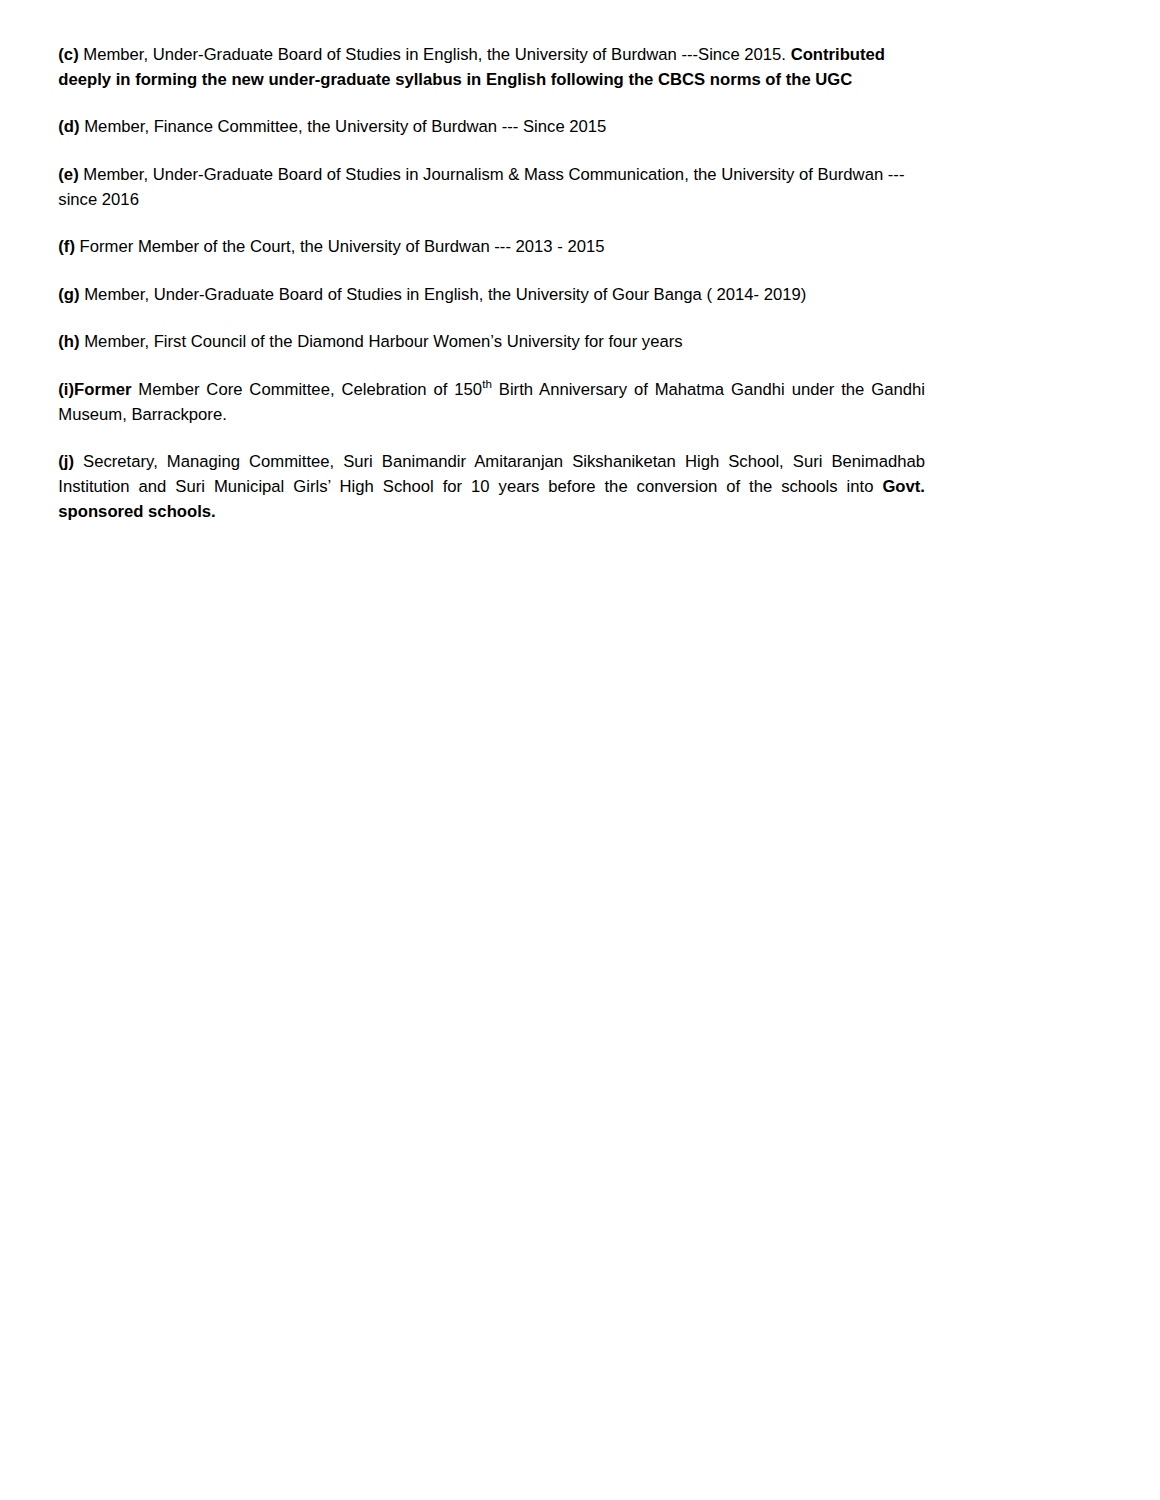(c) Member, Under-Graduate Board of Studies in English, the University of Burdwan ---Since 2015. Contributed deeply in forming the new under-graduate syllabus in English following the CBCS norms of the UGC
(d) Member, Finance Committee, the University of Burdwan --- Since 2015
(e) Member, Under-Graduate Board of Studies in Journalism & Mass Communication, the University of Burdwan --- since 2016
(f) Former Member of the Court, the University of Burdwan --- 2013 - 2015
(g) Member, Under-Graduate Board of Studies in English, the University of Gour Banga ( 2014- 2019)
(h) Member, First Council of the Diamond Harbour Women’s University for four years
(i)Former Member Core Committee, Celebration of 150th Birth Anniversary of Mahatma Gandhi under the Gandhi Museum, Barrackpore.
(j) Secretary, Managing Committee, Suri Banimandir Amitaranjan Sikshaniketan High School, Suri Benimadhab Institution and Suri Municipal Girls’ High School for 10 years before the conversion of the schools into Govt. sponsored schools.